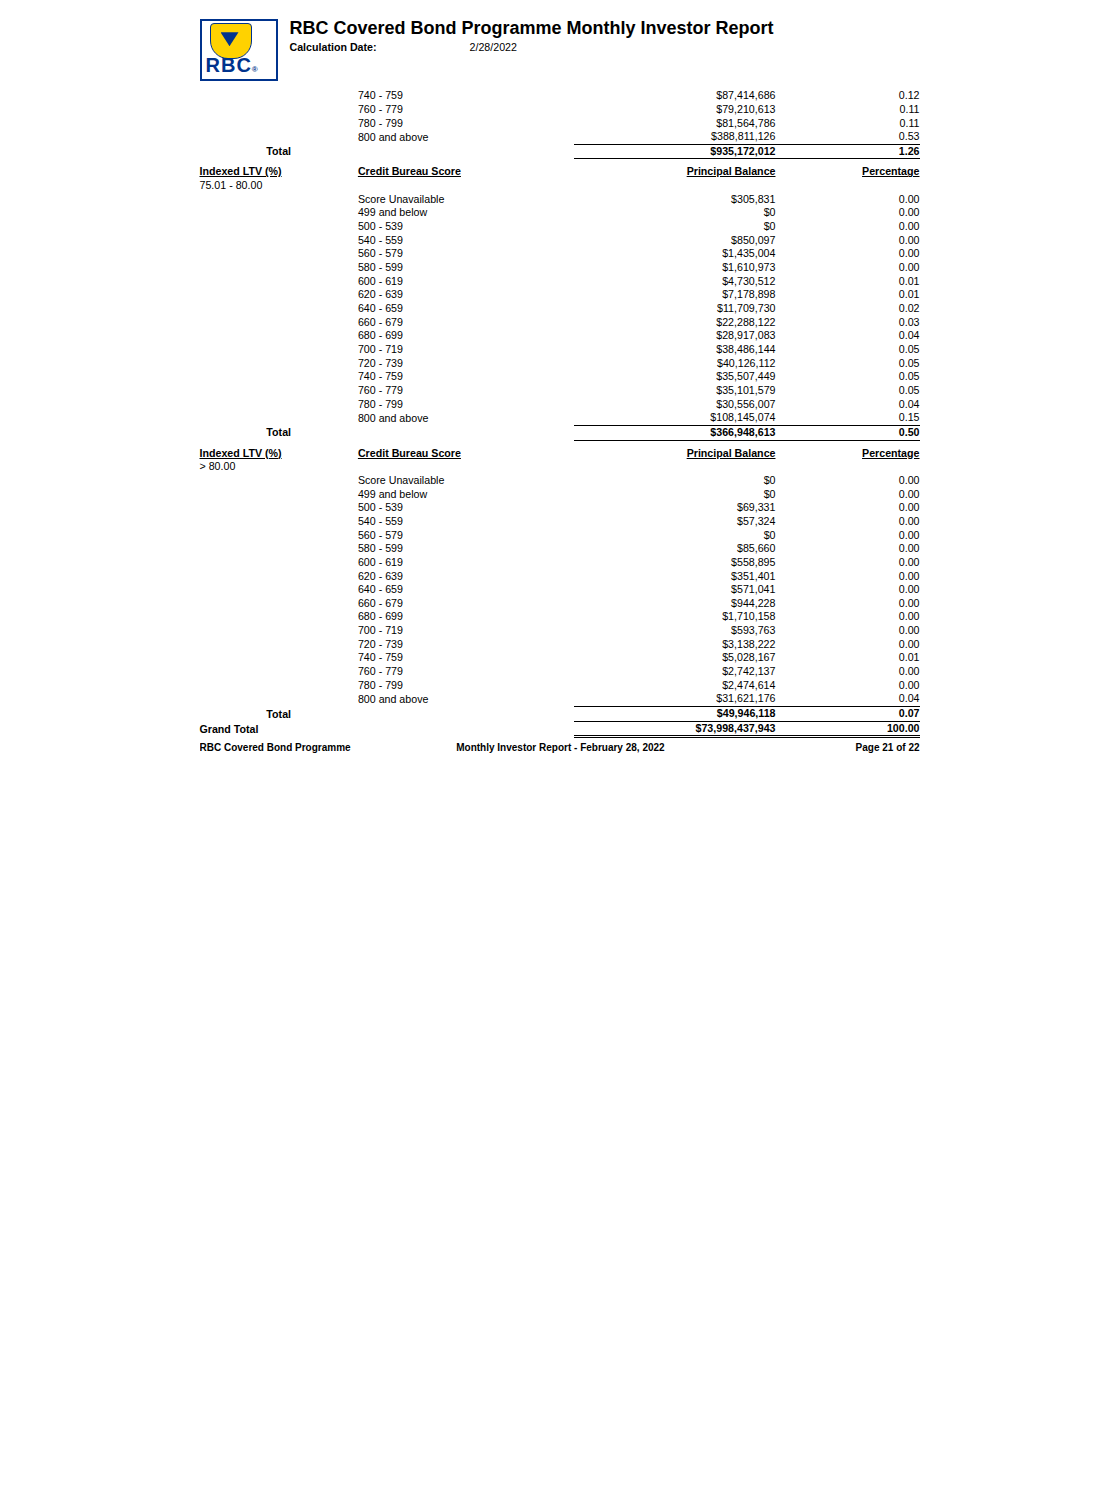RBC®
RBC Covered Bond Programme Monthly Investor Report
Calculation Date: 2/28/2022
| | 740 - 759 | $87,414,686 | 0.12 |
| | 760 - 779 | $79,210,613 | 0.11 |
| | 780 - 799 | $81,564,786 | 0.11 |
| | 800 and above | $388,811,126 | 0.53 |
| Total | | $935,172,012 | 1.26 |
| Indexed LTV (%) | Credit Bureau Score | Principal Balance | Percentage |
| 75.01 - 80.00 | | | |
| | Score Unavailable | $305,831 | 0.00 |
| | 499 and below | $0 | 0.00 |
| | 500 - 539 | $0 | 0.00 |
| | 540 - 559 | $850,097 | 0.00 |
| | 560 - 579 | $1,435,004 | 0.00 |
| | 580 - 599 | $1,610,973 | 0.00 |
| | 600 - 619 | $4,730,512 | 0.01 |
| | 620 - 639 | $7,178,898 | 0.01 |
| | 640 - 659 | $11,709,730 | 0.02 |
| | 660 - 679 | $22,288,122 | 0.03 |
| | 680 - 699 | $28,917,083 | 0.04 |
| | 700 - 719 | $38,486,144 | 0.05 |
| | 720 - 739 | $40,126,112 | 0.05 |
| | 740 - 759 | $35,507,449 | 0.05 |
| | 760 - 779 | $35,101,579 | 0.05 |
| | 780 - 799 | $30,556,007 | 0.04 |
| | 800 and above | $108,145,074 | 0.15 |
| Total | | $366,948,613 | 0.50 |
| Indexed LTV (%) | Credit Bureau Score | Principal Balance | Percentage |
| > 80.00 | | | |
| | Score Unavailable | $0 | 0.00 |
| | 499 and below | $0 | 0.00 |
| | 500 - 539 | $69,331 | 0.00 |
| | 540 - 559 | $57,324 | 0.00 |
| | 560 - 579 | $0 | 0.00 |
| | 580 - 599 | $85,660 | 0.00 |
| | 600 - 619 | $558,895 | 0.00 |
| | 620 - 639 | $351,401 | 0.00 |
| | 640 - 659 | $571,041 | 0.00 |
| | 660 - 679 | $944,228 | 0.00 |
| | 680 - 699 | $1,710,158 | 0.00 |
| | 700 - 719 | $593,763 | 0.00 |
| | 720 - 739 | $3,138,222 | 0.00 |
| | 740 - 759 | $5,028,167 | 0.01 |
| | 760 - 779 | $2,742,137 | 0.00 |
| | 780 - 799 | $2,474,614 | 0.00 |
| | 800 and above | $31,621,176 | 0.04 |
| Total | | $49,946,118 | 0.07 |
| Grand Total | | $73,998,437,943 | 100.00 |
RBC Covered Bond Programme Monthly Investor Report - February 28, 2022 Page 21 of 22